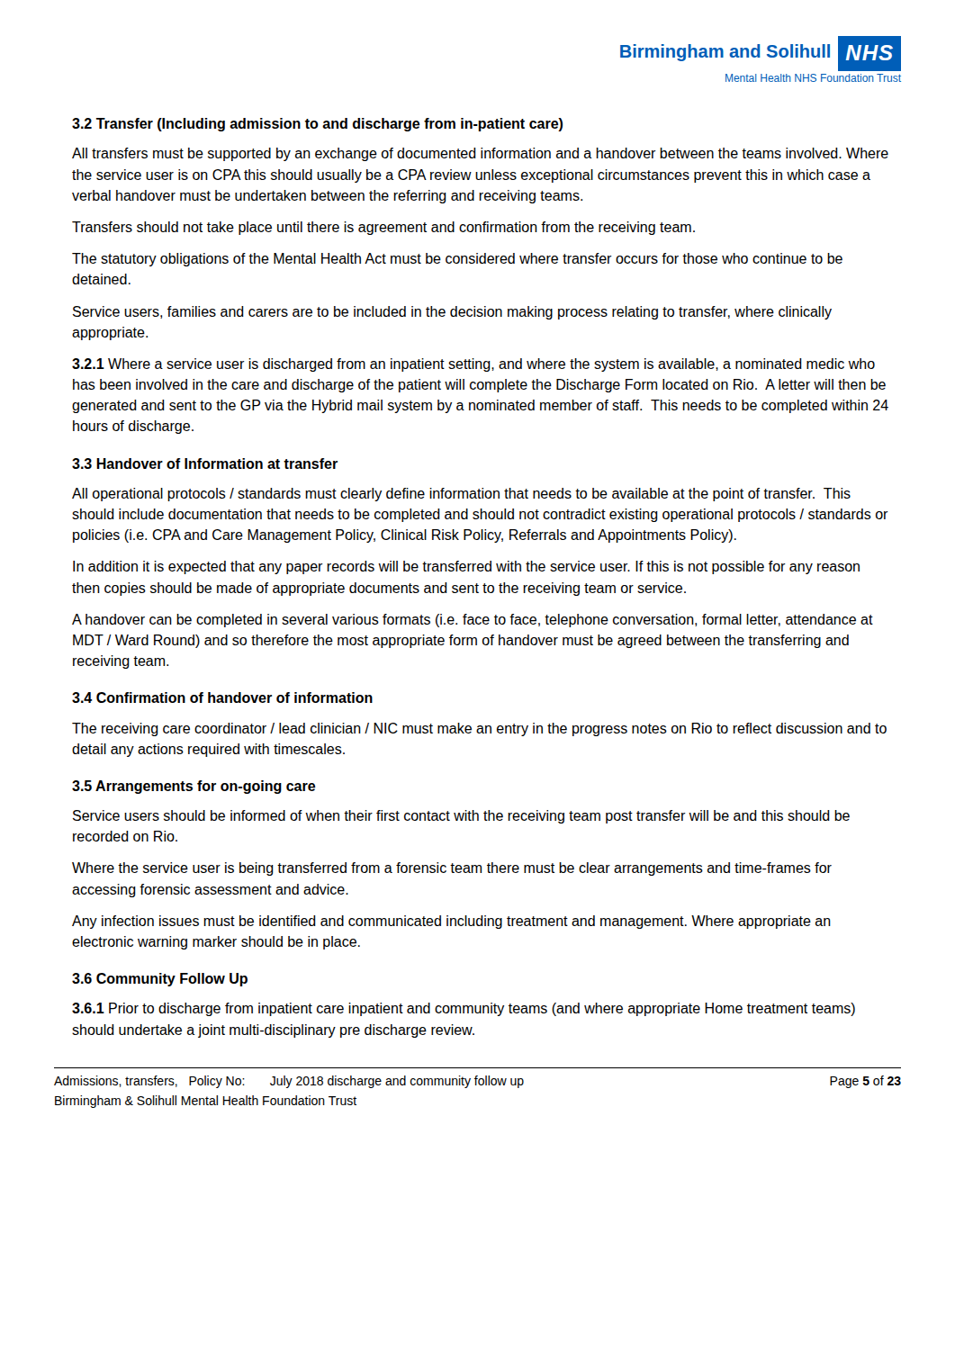Birmingham and Solihull NHS
Mental Health NHS Foundation Trust
3.2 Transfer (Including admission to and discharge from in-patient care)
All transfers must be supported by an exchange of documented information and a handover between the teams involved. Where the service user is on CPA this should usually be a CPA review unless exceptional circumstances prevent this in which case a verbal handover must be undertaken between the referring and receiving teams.
Transfers should not take place until there is agreement and confirmation from the receiving team.
The statutory obligations of the Mental Health Act must be considered where transfer occurs for those who continue to be detained.
Service users, families and carers are to be included in the decision making process relating to transfer, where clinically appropriate.
3.2.1 Where a service user is discharged from an inpatient setting, and where the system is available, a nominated medic who has been involved in the care and discharge of the patient will complete the Discharge Form located on Rio. A letter will then be generated and sent to the GP via the Hybrid mail system by a nominated member of staff. This needs to be completed within 24 hours of discharge.
3.3 Handover of Information at transfer
All operational protocols / standards must clearly define information that needs to be available at the point of transfer. This should include documentation that needs to be completed and should not contradict existing operational protocols / standards or policies (i.e. CPA and Care Management Policy, Clinical Risk Policy, Referrals and Appointments Policy).
In addition it is expected that any paper records will be transferred with the service user. If this is not possible for any reason then copies should be made of appropriate documents and sent to the receiving team or service.
A handover can be completed in several various formats (i.e. face to face, telephone conversation, formal letter, attendance at MDT / Ward Round) and so therefore the most appropriate form of handover must be agreed between the transferring and receiving team.
3.4 Confirmation of handover of information
The receiving care coordinator / lead clinician / NIC must make an entry in the progress notes on Rio to reflect discussion and to detail any actions required with timescales.
3.5 Arrangements for on-going care
Service users should be informed of when their first contact with the receiving team post transfer will be and this should be recorded on Rio.
Where the service user is being transferred from a forensic team there must be clear arrangements and time-frames for accessing forensic assessment and advice.
Any infection issues must be identified and communicated including treatment and management. Where appropriate an electronic warning marker should be in place.
3.6 Community Follow Up
3.6.1 Prior to discharge from inpatient care inpatient and community teams (and where appropriate Home treatment teams) should undertake a joint multi-disciplinary pre discharge review.
Admissions, transfers, Policy No: July 2018 discharge and community follow up
Birmingham & Solihull Mental Health Foundation Trust
Page 5 of 23